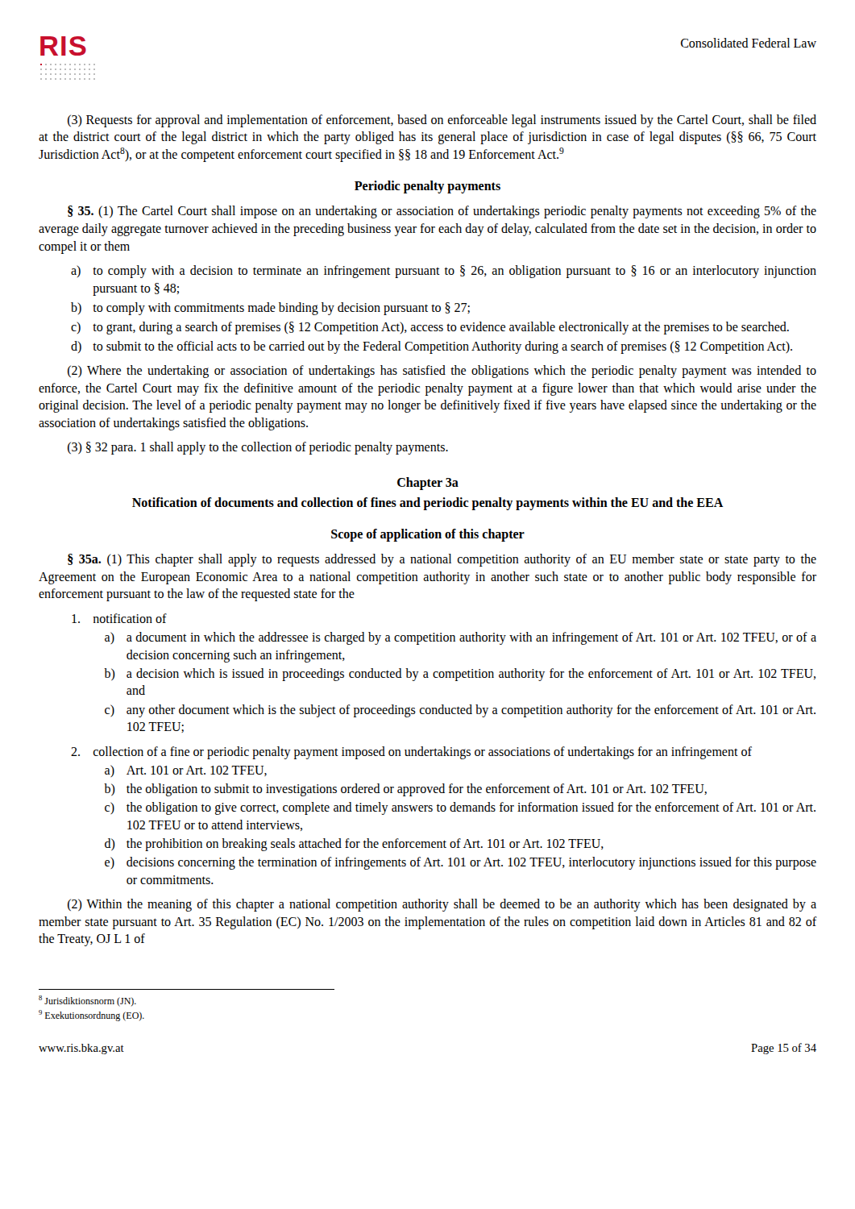RIS
Consolidated Federal Law
(3) Requests for approval and implementation of enforcement, based on enforceable legal instruments issued by the Cartel Court, shall be filed at the district court of the legal district in which the party obliged has its general place of jurisdiction in case of legal disputes (§§ 66, 75 Court Jurisdiction Act8), or at the competent enforcement court specified in §§ 18 and 19 Enforcement Act.9
Periodic penalty payments
§ 35. (1) The Cartel Court shall impose on an undertaking or association of undertakings periodic penalty payments not exceeding 5% of the average daily aggregate turnover achieved in the preceding business year for each day of delay, calculated from the date set in the decision, in order to compel it or them
a) to comply with a decision to terminate an infringement pursuant to § 26, an obligation pursuant to § 16 or an interlocutory injunction pursuant to § 48;
b) to comply with commitments made binding by decision pursuant to § 27;
c) to grant, during a search of premises (§ 12 Competition Act), access to evidence available electronically at the premises to be searched.
d) to submit to the official acts to be carried out by the Federal Competition Authority during a search of premises (§ 12 Competition Act).
(2) Where the undertaking or association of undertakings has satisfied the obligations which the periodic penalty payment was intended to enforce, the Cartel Court may fix the definitive amount of the periodic penalty payment at a figure lower than that which would arise under the original decision. The level of a periodic penalty payment may no longer be definitively fixed if five years have elapsed since the undertaking or the association of undertakings satisfied the obligations.
(3) § 32 para. 1 shall apply to the collection of periodic penalty payments.
Chapter 3a
Notification of documents and collection of fines and periodic penalty payments within the EU and the EEA
Scope of application of this chapter
§ 35a. (1) This chapter shall apply to requests addressed by a national competition authority of an EU member state or state party to the Agreement on the European Economic Area to a national competition authority in another such state or to another public body responsible for enforcement pursuant to the law of the requested state for the
1. notification of
a) a document in which the addressee is charged by a competition authority with an infringement of Art. 101 or Art. 102 TFEU, or of a decision concerning such an infringement,
b) a decision which is issued in proceedings conducted by a competition authority for the enforcement of Art. 101 or Art. 102 TFEU, and
c) any other document which is the subject of proceedings conducted by a competition authority for the enforcement of Art. 101 or Art. 102 TFEU;
2. collection of a fine or periodic penalty payment imposed on undertakings or associations of undertakings for an infringement of
a) Art. 101 or Art. 102 TFEU,
b) the obligation to submit to investigations ordered or approved for the enforcement of Art. 101 or Art. 102 TFEU,
c) the obligation to give correct, complete and timely answers to demands for information issued for the enforcement of Art. 101 or Art. 102 TFEU or to attend interviews,
d) the prohibition on breaking seals attached for the enforcement of Art. 101 or Art. 102 TFEU,
e) decisions concerning the termination of infringements of Art. 101 or Art. 102 TFEU, interlocutory injunctions issued for this purpose or commitments.
(2) Within the meaning of this chapter a national competition authority shall be deemed to be an authority which has been designated by a member state pursuant to Art. 35 Regulation (EC) No. 1/2003 on the implementation of the rules on competition laid down in Articles 81 and 82 of the Treaty, OJ L 1 of
8 Jurisdiktionsnorm (JN).
9 Exekutionsordnung (EO).
www.ris.bka.gv.at
Page 15 of 34